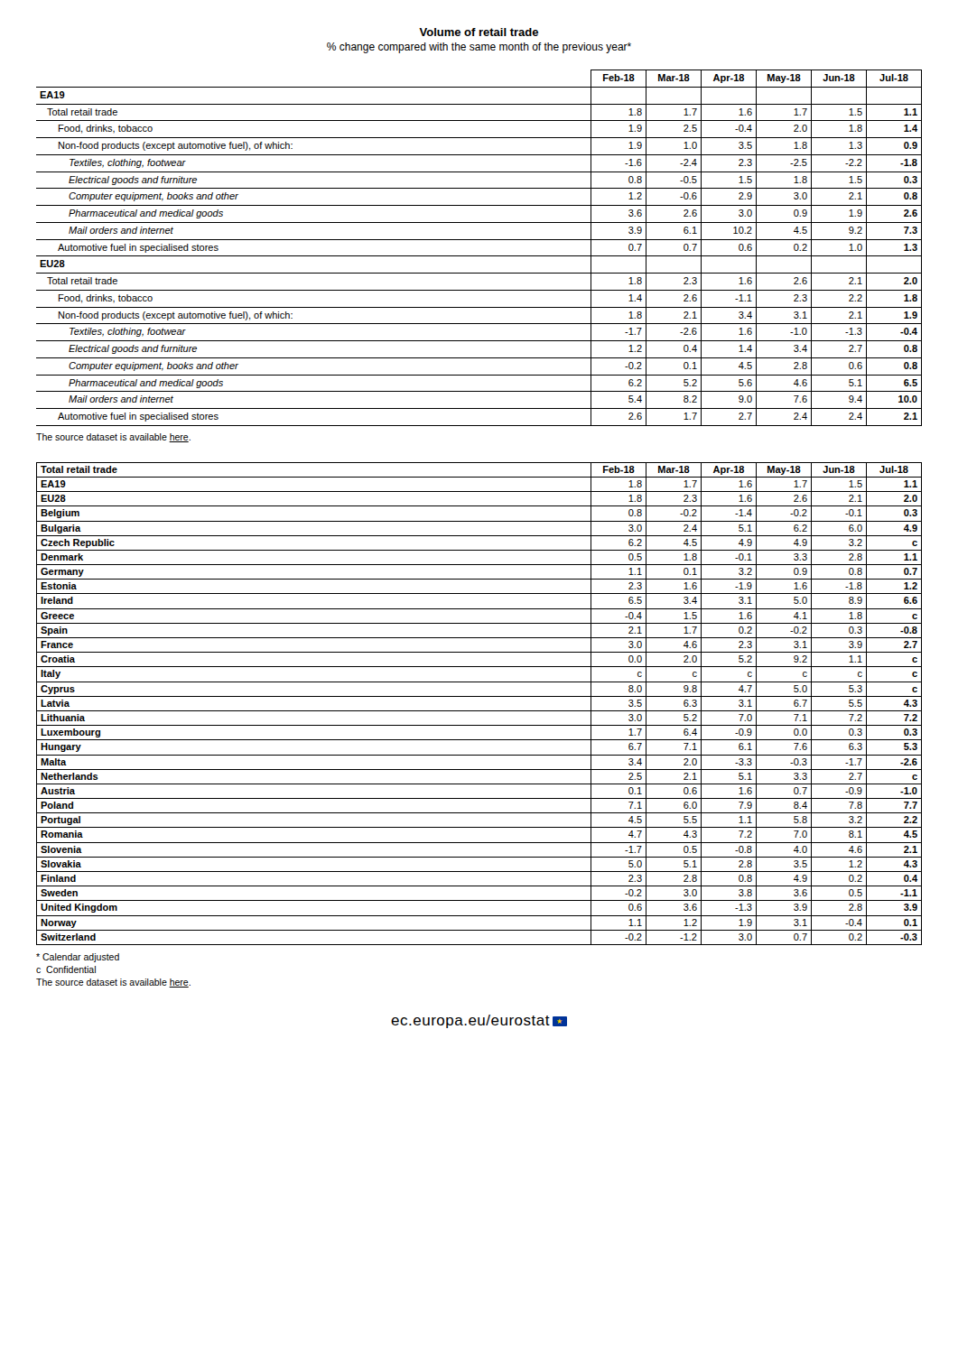Volume of retail trade
% change compared with the same month of the previous year*
| | Feb-18 | Mar-18 | Apr-18 | May-18 | Jun-18 | Jul-18 |
| --- | --- | --- | --- | --- | --- | --- |
| EA19 | | | | | | |
| Total retail trade | 1.8 | 1.7 | 1.6 | 1.7 | 1.5 | 1.1 |
| Food, drinks, tobacco | 1.9 | 2.5 | -0.4 | 2.0 | 1.8 | 1.4 |
| Non-food products (except automotive fuel), of which: | 1.9 | 1.0 | 3.5 | 1.8 | 1.3 | 0.9 |
| Textiles, clothing, footwear | -1.6 | -2.4 | 2.3 | -2.5 | -2.2 | -1.8 |
| Electrical goods and furniture | 0.8 | -0.5 | 1.5 | 1.8 | 1.5 | 0.3 |
| Computer equipment, books and other | 1.2 | -0.6 | 2.9 | 3.0 | 2.1 | 0.8 |
| Pharmaceutical and medical goods | 3.6 | 2.6 | 3.0 | 0.9 | 1.9 | 2.6 |
| Mail orders and internet | 3.9 | 6.1 | 10.2 | 4.5 | 9.2 | 7.3 |
| Automotive fuel in specialised stores | 0.7 | 0.7 | 0.6 | 0.2 | 1.0 | 1.3 |
| EU28 | | | | | | |
| Total retail trade | 1.8 | 2.3 | 1.6 | 2.6 | 2.1 | 2.0 |
| Food, drinks, tobacco | 1.4 | 2.6 | -1.1 | 2.3 | 2.2 | 1.8 |
| Non-food products (except automotive fuel), of which: | 1.8 | 2.1 | 3.4 | 3.1 | 2.1 | 1.9 |
| Textiles, clothing, footwear | -1.7 | -2.6 | 1.6 | -1.0 | -1.3 | -0.4 |
| Electrical goods and furniture | 1.2 | 0.4 | 1.4 | 3.4 | 2.7 | 0.8 |
| Computer equipment, books and other | -0.2 | 0.1 | 4.5 | 2.8 | 0.6 | 0.8 |
| Pharmaceutical and medical goods | 6.2 | 5.2 | 5.6 | 4.6 | 5.1 | 6.5 |
| Mail orders and internet | 5.4 | 8.2 | 9.0 | 7.6 | 9.4 | 10.0 |
| Automotive fuel in specialised stores | 2.6 | 1.7 | 2.7 | 2.4 | 2.4 | 2.1 |
The source dataset is available here.
| Total retail trade | Feb-18 | Mar-18 | Apr-18 | May-18 | Jun-18 | Jul-18 |
| --- | --- | --- | --- | --- | --- | --- |
| EA19 | 1.8 | 1.7 | 1.6 | 1.7 | 1.5 | 1.1 |
| EU28 | 1.8 | 2.3 | 1.6 | 2.6 | 2.1 | 2.0 |
| Belgium | 0.8 | -0.2 | -1.4 | -0.2 | -0.1 | 0.3 |
| Bulgaria | 3.0 | 2.4 | 5.1 | 6.2 | 6.0 | 4.9 |
| Czech Republic | 6.2 | 4.5 | 4.9 | 4.9 | 3.2 | c |
| Denmark | 0.5 | 1.8 | -0.1 | 3.3 | 2.8 | 1.1 |
| Germany | 1.1 | 0.1 | 3.2 | 0.9 | 0.8 | 0.7 |
| Estonia | 2.3 | 1.6 | -1.9 | 1.6 | -1.8 | 1.2 |
| Ireland | 6.5 | 3.4 | 3.1 | 5.0 | 8.9 | 6.6 |
| Greece | -0.4 | 1.5 | 1.6 | 4.1 | 1.8 | c |
| Spain | 2.1 | 1.7 | 0.2 | -0.2 | 0.3 | -0.8 |
| France | 3.0 | 4.6 | 2.3 | 3.1 | 3.9 | 2.7 |
| Croatia | 0.0 | 2.0 | 5.2 | 9.2 | 1.1 | c |
| Italy | c | c | c | c | c | c |
| Cyprus | 8.0 | 9.8 | 4.7 | 5.0 | 5.3 | c |
| Latvia | 3.5 | 6.3 | 3.1 | 6.7 | 5.5 | 4.3 |
| Lithuania | 3.0 | 5.2 | 7.0 | 7.1 | 7.2 | 7.2 |
| Luxembourg | 1.7 | 6.4 | -0.9 | 0.0 | 0.3 | 0.3 |
| Hungary | 6.7 | 7.1 | 6.1 | 7.6 | 6.3 | 5.3 |
| Malta | 3.4 | 2.0 | -3.3 | -0.3 | -1.7 | -2.6 |
| Netherlands | 2.5 | 2.1 | 5.1 | 3.3 | 2.7 | c |
| Austria | 0.1 | 0.6 | 1.6 | 0.7 | -0.9 | -1.0 |
| Poland | 7.1 | 6.0 | 7.9 | 8.4 | 7.8 | 7.7 |
| Portugal | 4.5 | 5.5 | 1.1 | 5.8 | 3.2 | 2.2 |
| Romania | 4.7 | 4.3 | 7.2 | 7.0 | 8.1 | 4.5 |
| Slovenia | -1.7 | 0.5 | -0.8 | 4.0 | 4.6 | 2.1 |
| Slovakia | 5.0 | 5.1 | 2.8 | 3.5 | 1.2 | 4.3 |
| Finland | 2.3 | 2.8 | 0.8 | 4.9 | 0.2 | 0.4 |
| Sweden | -0.2 | 3.0 | 3.8 | 3.6 | 0.5 | -1.1 |
| United Kingdom | 0.6 | 3.6 | -1.3 | 3.9 | 2.8 | 3.9 |
| Norway | 1.1 | 1.2 | 1.9 | 3.1 | -0.4 | 0.1 |
| Switzerland | -0.2 | -1.2 | 3.0 | 0.7 | 0.2 | -0.3 |
* Calendar adjusted
c Confidential
The source dataset is available here.
ec.europa.eu/eurostat★